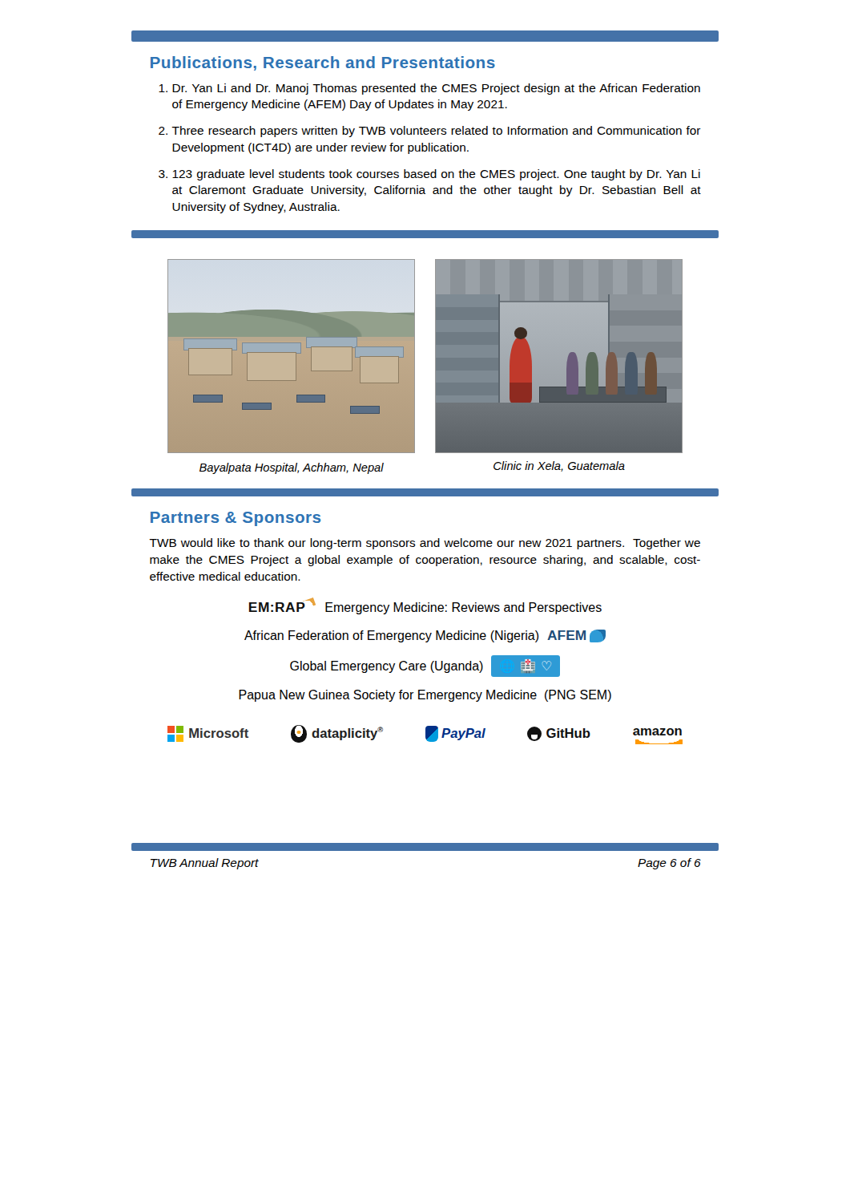Publications, Research and Presentations
Dr. Yan Li and Dr. Manoj Thomas presented the CMES Project design at the African Federation of Emergency Medicine (AFEM) Day of Updates in May 2021.
Three research papers written by TWB volunteers related to Information and Communication for Development (ICT4D) are under review for publication.
123 graduate level students took courses based on the CMES project. One taught by Dr. Yan Li at Claremont Graduate University, California and the other taught by Dr. Sebastian Bell at University of Sydney, Australia.
Bayalpata Hospital, Achham, Nepal
Clinic in Xela, Guatemala
Partners & Sponsors
TWB would like to thank our long-term sponsors and welcome our new 2021 partners. Together we make the CMES Project a global example of cooperation, resource sharing, and scalable, cost-effective medical education.
EM:RAP Emergency Medicine: Reviews and Perspectives
African Federation of Emergency Medicine (Nigeria) AFEM
Global Emergency Care (Uganda) 🌐🏥♡
Papua New Guinea Society for Emergency Medicine (PNG SEM)
Microsoft
dataplicity®
PayPal
GitHub
amazon
TWB Annual Report Page 6 of 6